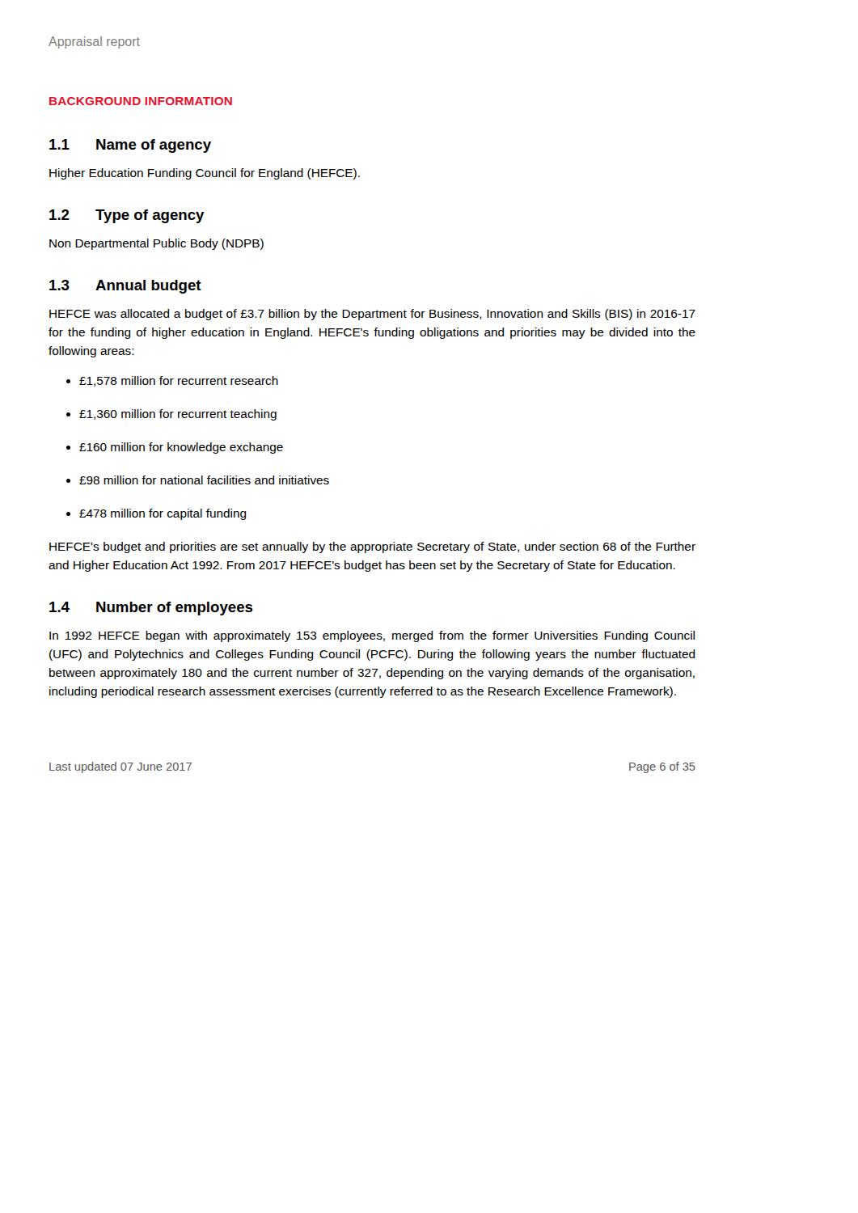Appraisal report
BACKGROUND INFORMATION
1.1 Name of agency
Higher Education Funding Council for England (HEFCE).
1.2 Type of agency
Non Departmental Public Body (NDPB)
1.3 Annual budget
HEFCE was allocated a budget of £3.7 billion by the Department for Business, Innovation and Skills (BIS) in 2016-17 for the funding of higher education in England. HEFCE's funding obligations and priorities may be divided into the following areas:
£1,578 million for recurrent research
£1,360 million for recurrent teaching
£160 million for knowledge exchange
£98 million for national facilities and initiatives
£478 million for capital funding
HEFCE's budget and priorities are set annually by the appropriate Secretary of State, under section 68 of the Further and Higher Education Act 1992. From 2017 HEFCE's budget has been set by the Secretary of State for Education.
1.4 Number of employees
In 1992 HEFCE began with approximately 153 employees, merged from the former Universities Funding Council (UFC) and Polytechnics and Colleges Funding Council (PCFC). During the following years the number fluctuated between approximately 180 and the current number of 327, depending on the varying demands of the organisation, including periodical research assessment exercises (currently referred to as the Research Excellence Framework).
Last updated 07 June 2017 Page 6 of 35